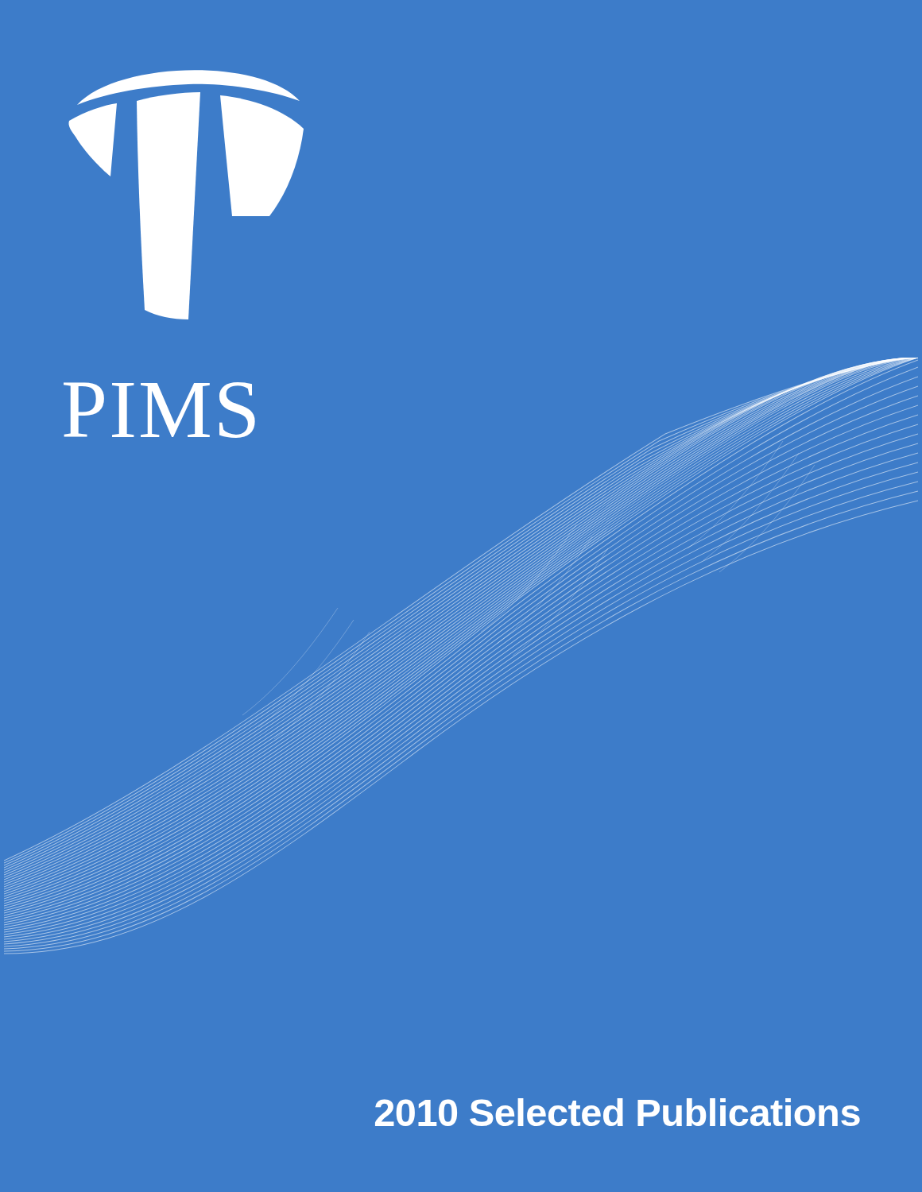PIMS
2010 Selected Publications